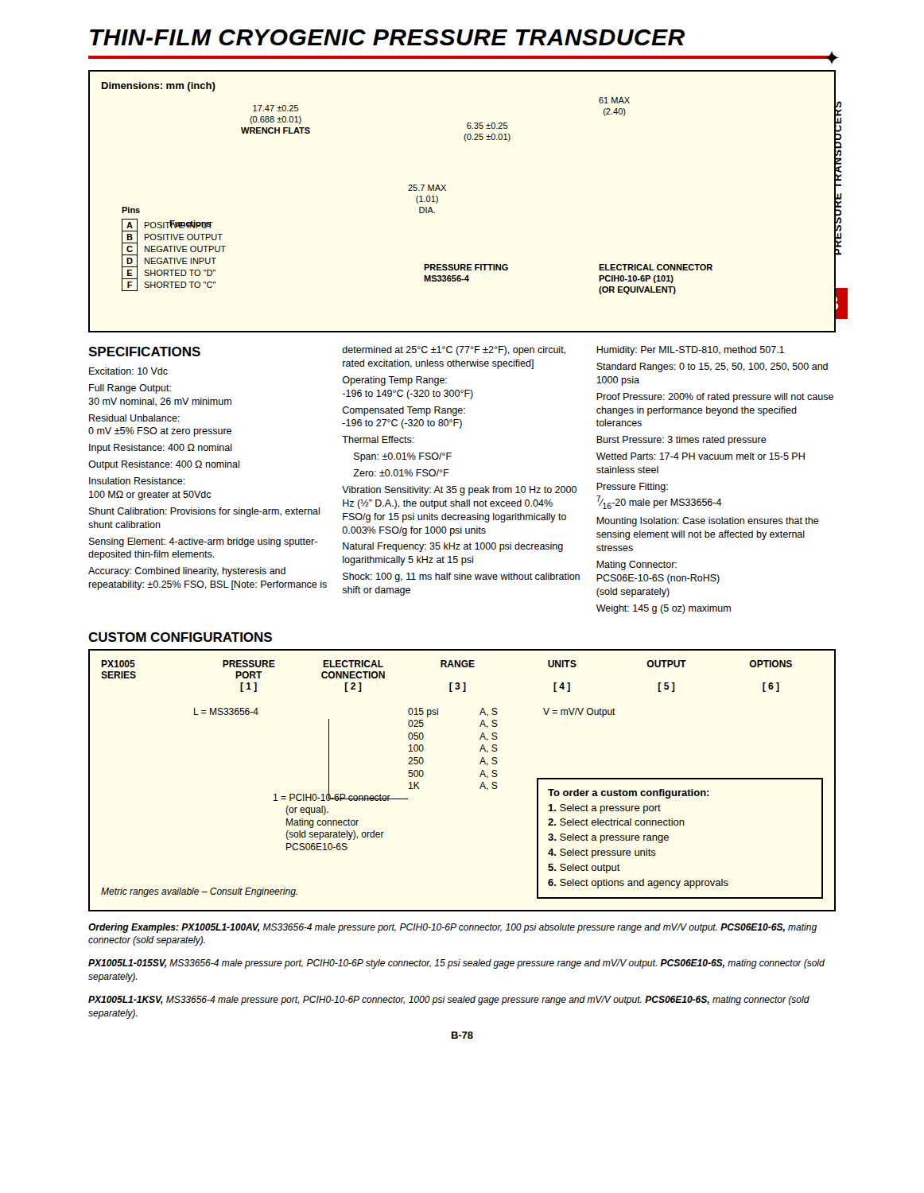✦
MILLIVOLT OUTPUT
PRESSURE TRANSDUCERS
B
THIN-FILM CRYOGENIC PRESSURE TRANSDUCER
Dimensions: mm (inch)
17.47 ±0.25
(0.688 ±0.01)
WRENCH FLATS
6.35 ±0.25
(0.25 ±0.01)
61 MAX
(2.40)
25.7 MAX
(1.01)
DIA.
PRESSURE FITTING
MS33656-4
ELECTRICAL CONNECTOR
PCIH0-10-6P (101)
(OR EQUIVALENT)
Pins
Functions
| A | POSITIVE INPUT |
| B | POSITIVE OUTPUT |
| C | NEGATIVE OUTPUT |
| D | NEGATIVE INPUT |
| E | SHORTED TO "D" |
| F | SHORTED TO "C" |
SPECIFICATIONS
Excitation: 10 Vdc
Full Range Output:
30 mV nominal, 26 mV minimum
Residual Unbalance:
0 mV ±5% FSO at zero pressure
Input Resistance: 400 Ω nominal
Output Resistance: 400 Ω nominal
Insulation Resistance:
100 MΩ or greater at 50Vdc
Shunt Calibration: Provisions for single-arm, external shunt calibration
Sensing Element: 4-active-arm bridge using sputter-deposited thin-film elements.
Accuracy: Combined linearity, hysteresis and repeatability: ±0.25% FSO, BSL [Note: Performance is
determined at 25°C ±1°C (77°F ±2°F), open circuit, rated excitation, unless otherwise specified]
Operating Temp Range:
-196 to 149°C (-320 to 300°F)
Compensated Temp Range:
-196 to 27°C (-320 to 80°F)
Thermal Effects:
Span: ±0.01% FSO/°F
Zero: ±0.01% FSO/°F
Vibration Sensitivity: At 35 g peak from 10 Hz to 2000 Hz (½” D.A.), the output shall not exceed 0.04% FSO/g for 15 psi units decreasing logarithmically to 0.003% FSO/g for 1000 psi units
Natural Frequency: 35 kHz at 1000 psi decreasing logarithmically 5 kHz at 15 psi
Shock: 100 g, 11 ms half sine wave without calibration shift or damage
Humidity: Per MIL-STD-810, method 507.1
Standard Ranges: 0 to 15, 25, 50, 100, 250, 500 and 1000 psia
Proof Pressure: 200% of rated pressure will not cause changes in performance beyond the specified tolerances
Burst Pressure: 3 times rated pressure
Wetted Parts: 17-4 PH vacuum melt or 15-5 PH stainless steel
Pressure Fitting:
7⁄16-20 male per MS33656-4
Mounting Isolation: Case isolation ensures that the sensing element will not be affected by external stresses
Mating Connector:
PCS06E-10-6S (non-RoHS)
(sold separately)
Weight: 145 g (5 oz) maximum
CUSTOM CONFIGURATIONS
PX1005
SERIES
PRESSURE
PORT
[ 1 ]
ELECTRICAL
CONNECTION
[ 2 ]
RANGE
[ 3 ]
UNITS
[ 4 ]
OUTPUT
[ 5 ]
OPTIONS
[ 6 ]
L = MS33656-4
015 psi
025
050
100
250
500
1K
A, S
A, S
A, S
A, S
A, S
A, S
A, S
V = mV/V Output
1 = PCIH0-10-6P connector
(or equal).
Mating connector
(sold separately), order
PCS06E10-6S
Metric ranges available – Consult Engineering.
To order a custom configuration:
1. Select a pressure port
2. Select electrical connection
3. Select a pressure range
4. Select pressure units
5. Select output
6. Select options and agency approvals
Ordering Examples: PX1005L1-100AV, MS33656-4 male pressure port, PCIH0-10-6P connector, 100 psi absolute pressure range and mV/V output. PCS06E10-6S, mating connector (sold separately).
PX1005L1-015SV, MS33656-4 male pressure port, PCIH0-10-6P style connector, 15 psi sealed gage pressure range and mV/V output. PCS06E10-6S, mating connector (sold separately).
PX1005L1-1KSV, MS33656-4 male pressure port, PCIH0-10-6P connector, 1000 psi sealed gage pressure range and mV/V output. PCS06E10-6S, mating connector (sold separately).
B-78